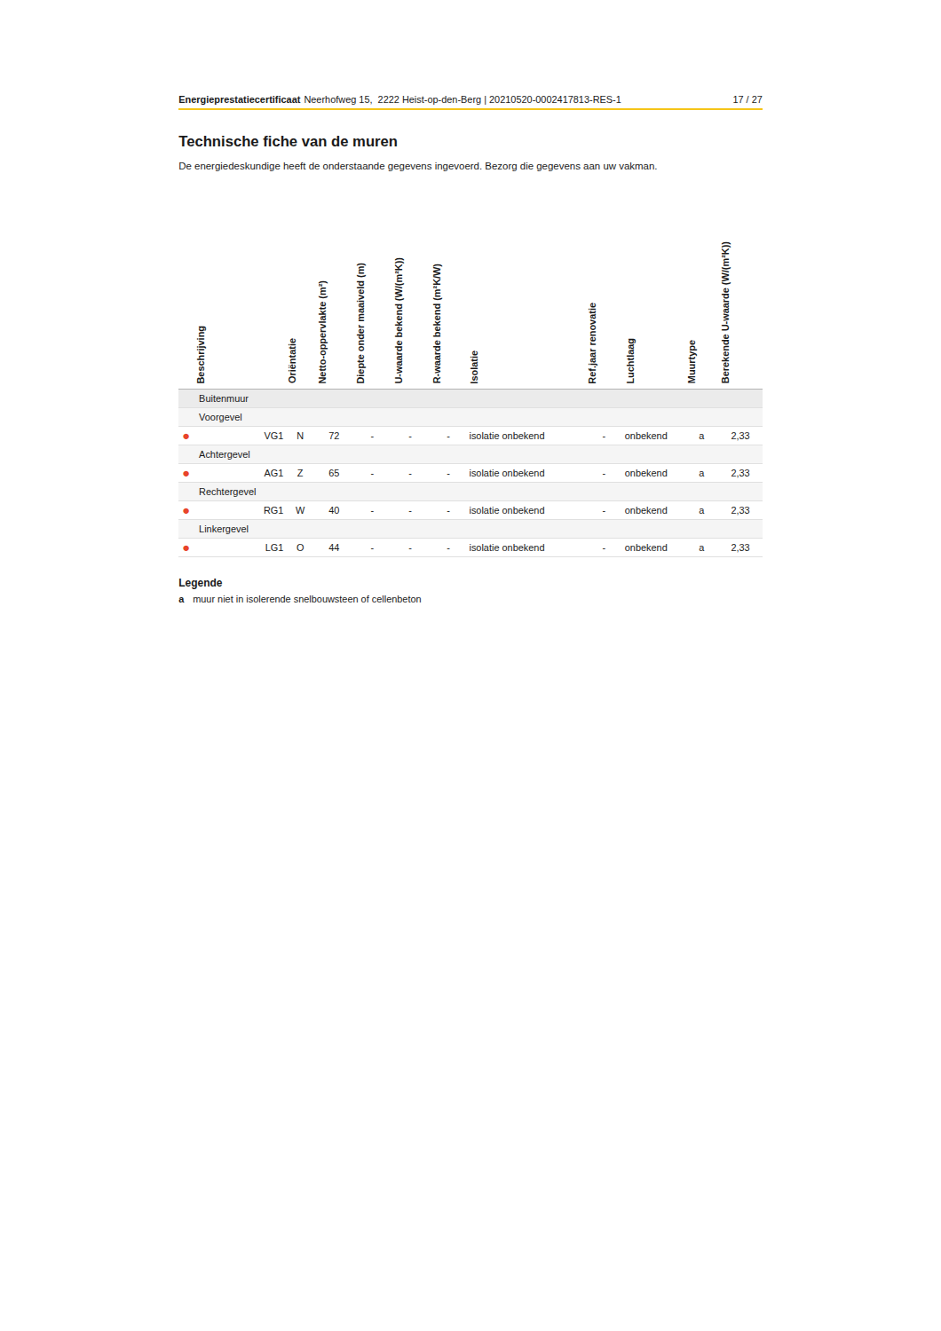Energieprestatiecertificaat Neerhofweg 15, 2222 Heist-op-den-Berg | 20210520-0002417813-RES-1 17 / 27
Technische fiche van de muren
De energiedeskundige heeft de onderstaande gegevens ingevoerd. Bezorg die gegevens aan uw vakman.
| | Beschrijving | Oriëntatie | Netto-oppervlakte (m²) | Diepte onder maaiveld (m) | U-waarde bekend (W/(m²K)) | R-waarde bekend (m²K/W) | Isolatie | Ref.jaar renovatie | Luchtlaag | Muurtype | Berekende U-waarde (W/(m²K)) |
| --- | --- | --- | --- | --- | --- | --- | --- | --- | --- | --- | --- |
| | Buitenmuur |
| | Voorgevel |
| ● | VG1 | N | 72 | - | - | - | isolatie onbekend | - | onbekend | a | 2,33 |
| | Achtergevel |
| ● | AG1 | Z | 65 | - | - | - | isolatie onbekend | - | onbekend | a | 2,33 |
| | Rechtergevel |
| ● | RG1 | W | 40 | - | - | - | isolatie onbekend | - | onbekend | a | 2,33 |
| | Linkergevel |
| ● | LG1 | O | 44 | - | - | - | isolatie onbekend | - | onbekend | a | 2,33 |
Legende
a muur niet in isolerende snelbouwsteen of cellenbeton